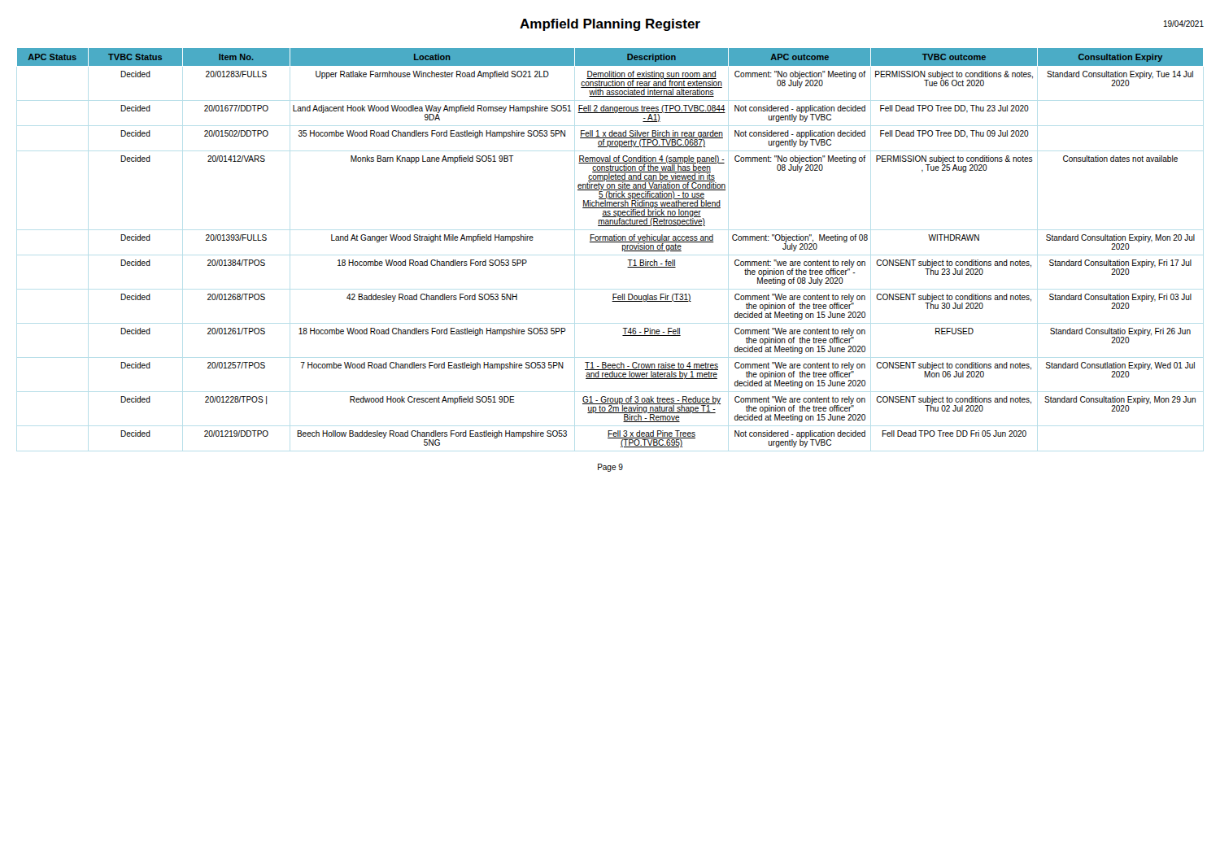Ampfield Planning Register
19/04/2021
| APC Status | TVBC Status | Item No. | Location | Description | APC outcome | TVBC outcome | Consultation Expiry |
| --- | --- | --- | --- | --- | --- | --- | --- |
| | Decided | 20/01283/FULLS | Upper Ratlake Farmhouse Winchester Road Ampfield SO21 2LD | Demolition of existing sun room and construction of rear and front extension with associated internal alterations | Comment: "No objection" Meeting of 08 July 2020 | PERMISSION subject to conditions & notes, Tue 06 Oct 2020 | Standard Consultation Expiry, Tue 14 Jul 2020 |
| | Decided | 20/01677/DDTPO | Land Adjacent Hook Wood Woodlea Way Ampfield Romsey Hampshire SO51 9DA | Fell 2 dangerous trees (TPO.TVBC.0844 - A1) | Not considered - application decided urgently by TVBC | Fell Dead TPO Tree DD, Thu 23 Jul 2020 | |
| | Decided | 20/01502/DDTPO | 35 Hocombe Wood Road Chandlers Ford Eastleigh Hampshire SO53 5PN | Fell 1 x dead Silver Birch in rear garden of property (TPO.TVBC.0687) | Not considered - application decided urgently by TVBC | Fell Dead TPO Tree DD, Thu 09 Jul 2020 | |
| | Decided | 20/01412/VARS | Monks Barn Knapp Lane Ampfield SO51 9BT | Removal of Condition 4 (sample panel) - construction of the wall has been completed and can be viewed in its entirety on site and Variation of Condition 5 (brick specification) - to use Michelmersh Ridings weathered blend as specified brick no longer manufactured (Retrospective) | Comment: "No objection" Meeting of 08 July 2020 | PERMISSION subject to conditions & notes , Tue 25 Aug 2020 | Consultation dates not available |
| | Decided | 20/01393/FULLS | Land At Ganger Wood Straight Mile Ampfield Hampshire | Formation of vehicular access and provision of gate | Comment: "Objection", Meeting of 08 July 2020 | WITHDRAWN | Standard Consultation Expiry, Mon 20 Jul 2020 |
| | Decided | 20/01384/TPOS | 18 Hocombe Wood Road Chandlers Ford SO53 5PP | T1 Birch - fell | Comment: "we are content to rely on the opinion of the tree officer" - Meeting of 08 July 2020 | CONSENT subject to conditions and notes, Thu 23 Jul 2020 | Standard Consultation Expiry, Fri 17 Jul 2020 |
| | Decided | 20/01268/TPOS | 42 Baddesley Road Chandlers Ford SO53 5NH | Fell Douglas Fir (T31) | Comment "We are content to rely on the opinion of the tree officer" decided at Meeting on 15 June 2020 | CONSENT subject to conditions and notes, Thu 30 Jul 2020 | Standard Consultation Expiry, Fri 03 Jul 2020 |
| | Decided | 20/01261/TPOS | 18 Hocombe Wood Road Chandlers Ford Eastleigh Hampshire SO53 5PP | T46 - Pine - Fell | Comment "We are content to rely on the opinion of the tree officer" decided at Meeting on 15 June 2020 | REFUSED | Standard Consultatio Expiry, Fri 26 Jun 2020 |
| | Decided | 20/01257/TPOS | 7 Hocombe Wood Road Chandlers Ford Eastleigh Hampshire SO53 5PN | T1 - Beech - Crown raise to 4 metres and reduce lower laterals by 1 metre | Comment "We are content to rely on the opinion of the tree officer" decided at Meeting on 15 June 2020 | CONSENT subject to conditions and notes, Mon 06 Jul 2020 | Standard Consutlation Expiry, Wed 01 Jul 2020 |
| | Decided | 20/01228/TPOS / | Redwood Hook Crescent Ampfield SO51 9DE | G1 - Group of 3 oak trees - Reduce by up to 2m leaving natural shape T1 - Birch - Remove | Comment "We are content to rely on the opinion of the tree officer" decided at Meeting on 15 June 2020 | CONSENT subject to conditions and notes, Thu 02 Jul 2020 | Standard Consultation Expiry, Mon 29 Jun 2020 |
| | Decided | 20/01219/DDTPO | Beech Hollow Baddesley Road Chandlers Ford Eastleigh Hampshire SO53 5NG | Fell 3 x dead Pine Trees (TPO.TVBC.695) | Not considered - application decided urgently by TVBC | Fell Dead TPO Tree DD Fri 05 Jun 2020 | |
Page 9